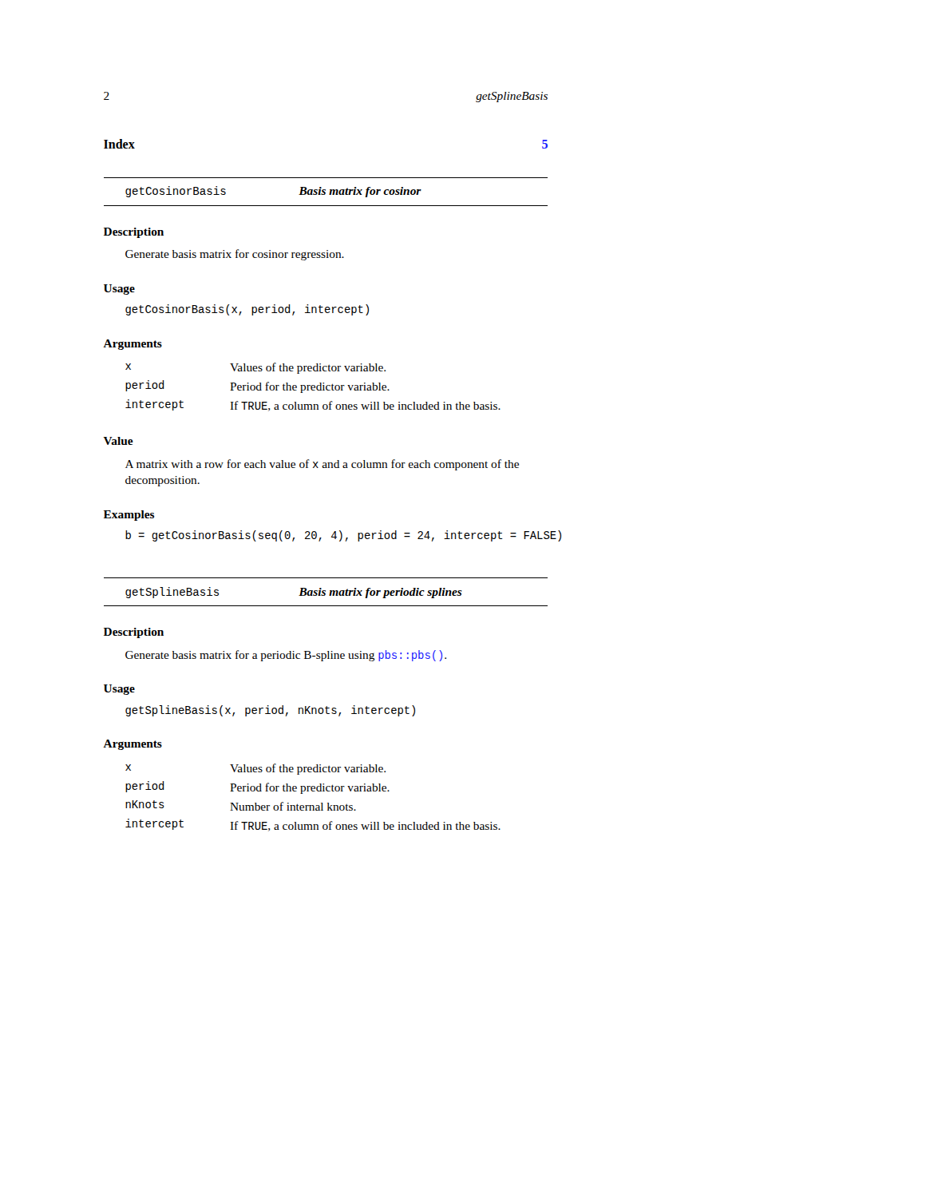2
getSplineBasis
Index 5
getCosinorBasis Basis matrix for cosinor
Description
Generate basis matrix for cosinor regression.
Usage
getCosinorBasis(x, period, intercept)
Arguments
| x | Values of the predictor variable. |
| period | Period for the predictor variable. |
| intercept | If TRUE , a column of ones will be included in the basis. |
Value
A matrix with a row for each value of x and a column for each component of the decomposition.
Examples
b = getCosinorBasis(seq(0, 20, 4), period = 24, intercept = FALSE)
getSplineBasis Basis matrix for periodic splines
Description
Generate basis matrix for a periodic B-spline using pbs::pbs().
Usage
getSplineBasis(x, period, nKnots, intercept)
Arguments
| x | Values of the predictor variable. |
| period | Period for the predictor variable. |
| nKnots | Number of internal knots. |
| intercept | If TRUE , a column of ones will be included in the basis. |